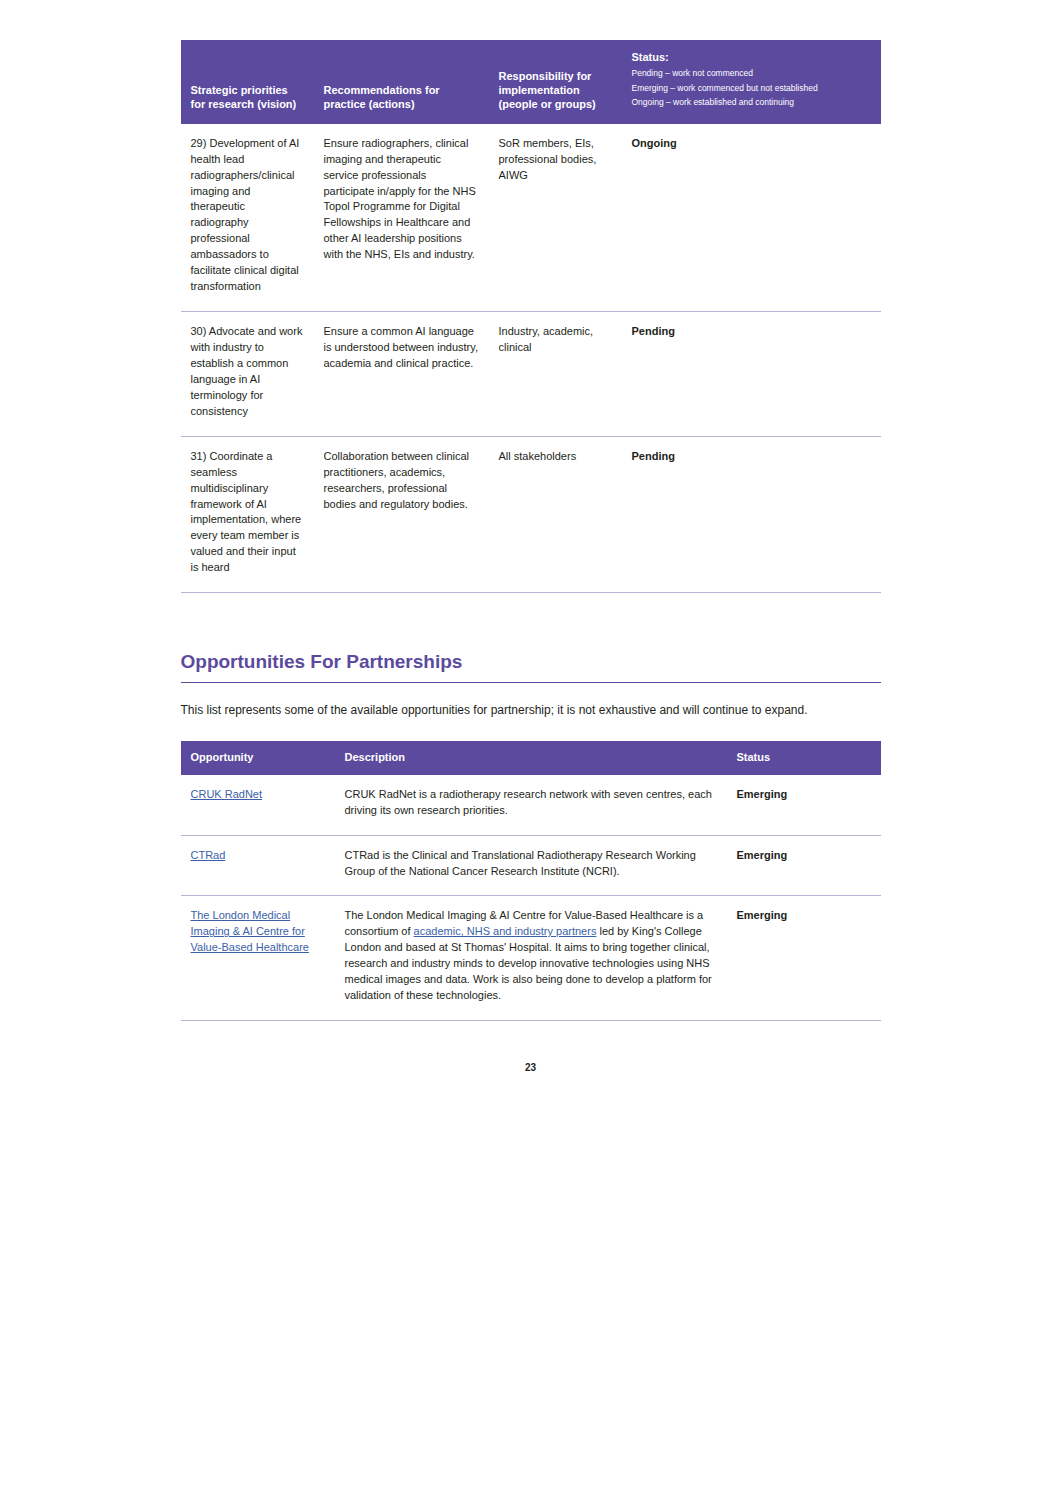| Strategic priorities for research (vision) | Recommendations for practice (actions) | Responsibility for implementation (people or groups) | Status: Pending – work not commenced Emerging – work commenced but not established Ongoing – work established and continuing |
| --- | --- | --- | --- |
| 29) Development of AI health lead radiographers/clinical imaging and therapeutic radiography professional ambassadors to facilitate clinical digital transformation | Ensure radiographers, clinical imaging and therapeutic service professionals participate in/apply for the NHS Topol Programme for Digital Fellowships in Healthcare and other AI leadership positions with the NHS, EIs and industry. | SoR members, EIs, professional bodies, AIWG | Ongoing |
| 30) Advocate and work with industry to establish a common language in AI terminology for consistency | Ensure a common AI language is understood between industry, academia and clinical practice. | Industry, academic, clinical | Pending |
| 31) Coordinate a seamless multidisciplinary framework of AI implementation, where every team member is valued and their input is heard | Collaboration between clinical practitioners, academics, researchers, professional bodies and regulatory bodies. | All stakeholders | Pending |
Opportunities For Partnerships
This list represents some of the available opportunities for partnership; it is not exhaustive and will continue to expand.
| Opportunity | Description | Status |
| --- | --- | --- |
| CRUK RadNet | CRUK RadNet is a radiotherapy research network with seven centres, each driving its own research priorities. | Emerging |
| CTRad | CTRad is the Clinical and Translational Radiotherapy Research Working Group of the National Cancer Research Institute (NCRI). | Emerging |
| The London Medical Imaging & AI Centre for Value-Based Healthcare | The London Medical Imaging & AI Centre for Value-Based Healthcare is a consortium of academic, NHS and industry partners led by King's College London and based at St Thomas' Hospital. It aims to bring together clinical, research and industry minds to develop innovative technologies using NHS medical images and data. Work is also being done to develop a platform for validation of these technologies. | Emerging |
23